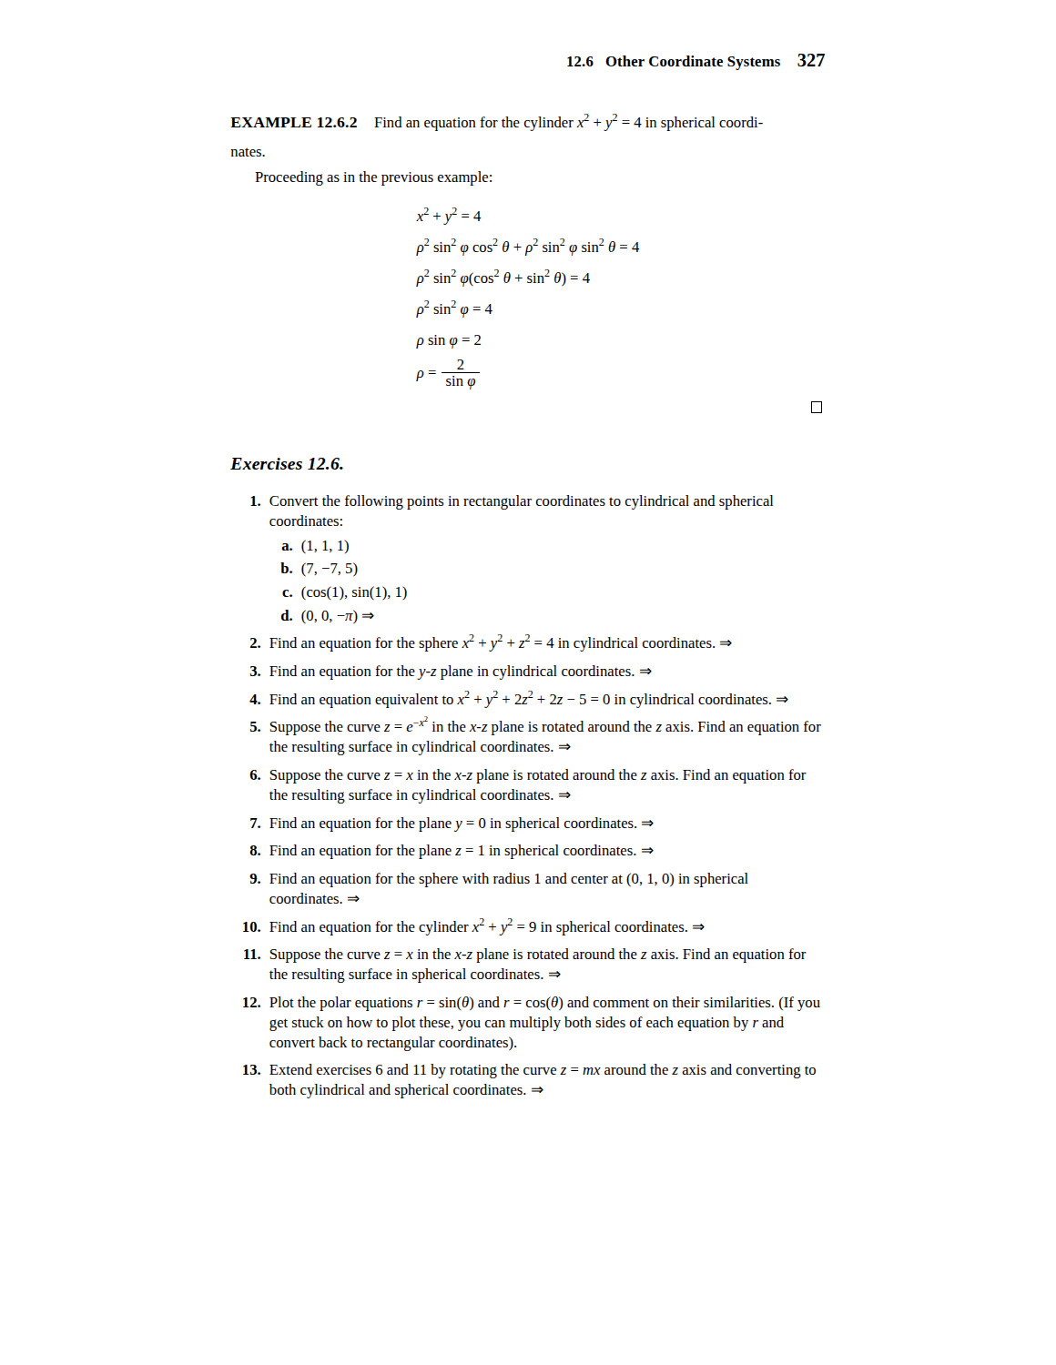12.6 Other Coordinate Systems 327
EXAMPLE 12.6.2 Find an equation for the cylinder x2 + y2 = 4 in spherical coordi-
nates.
Proceeding as in the previous example:
x2 + y2 = 4
ρ2 sin2 φ cos2 θ + ρ2 sin2 φ sin2 θ = 4
ρ2 sin2 φ(cos2 θ + sin2 θ) = 4
ρ2 sin2 φ = 4
ρ sin φ = 2
ρ = 2 sin φ
Exercises 12.6.
Convert the following points in rectangular coordinates to cylindrical and spherical coordinates:
(1, 1, 1)
(7, −7, 5)
(cos(1), sin(1), 1)
(0, 0, −π) ⇒
Find an equation for the sphere x2 + y2 + z2 = 4 in cylindrical coordinates. ⇒
Find an equation for the y-z plane in cylindrical coordinates. ⇒
Find an equation equivalent to x2 + y2 + 2z2 + 2z − 5 = 0 in cylindrical coordinates. ⇒
Suppose the curve z = e−x2 in the x-z plane is rotated around the z axis. Find an equation for the resulting surface in cylindrical coordinates. ⇒
Suppose the curve z = x in the x-z plane is rotated around the z axis. Find an equation for the resulting surface in cylindrical coordinates. ⇒
Find an equation for the plane y = 0 in spherical coordinates. ⇒
Find an equation for the plane z = 1 in spherical coordinates. ⇒
Find an equation for the sphere with radius 1 and center at (0, 1, 0) in spherical coordinates. ⇒
Find an equation for the cylinder x2 + y2 = 9 in spherical coordinates. ⇒
Suppose the curve z = x in the x-z plane is rotated around the z axis. Find an equation for the resulting surface in spherical coordinates. ⇒
Plot the polar equations r = sin(θ) and r = cos(θ) and comment on their similarities. (If you get stuck on how to plot these, you can multiply both sides of each equation by r and convert back to rectangular coordinates).
Extend exercises 6 and 11 by rotating the curve z = mx around the z axis and converting to both cylindrical and spherical coordinates. ⇒